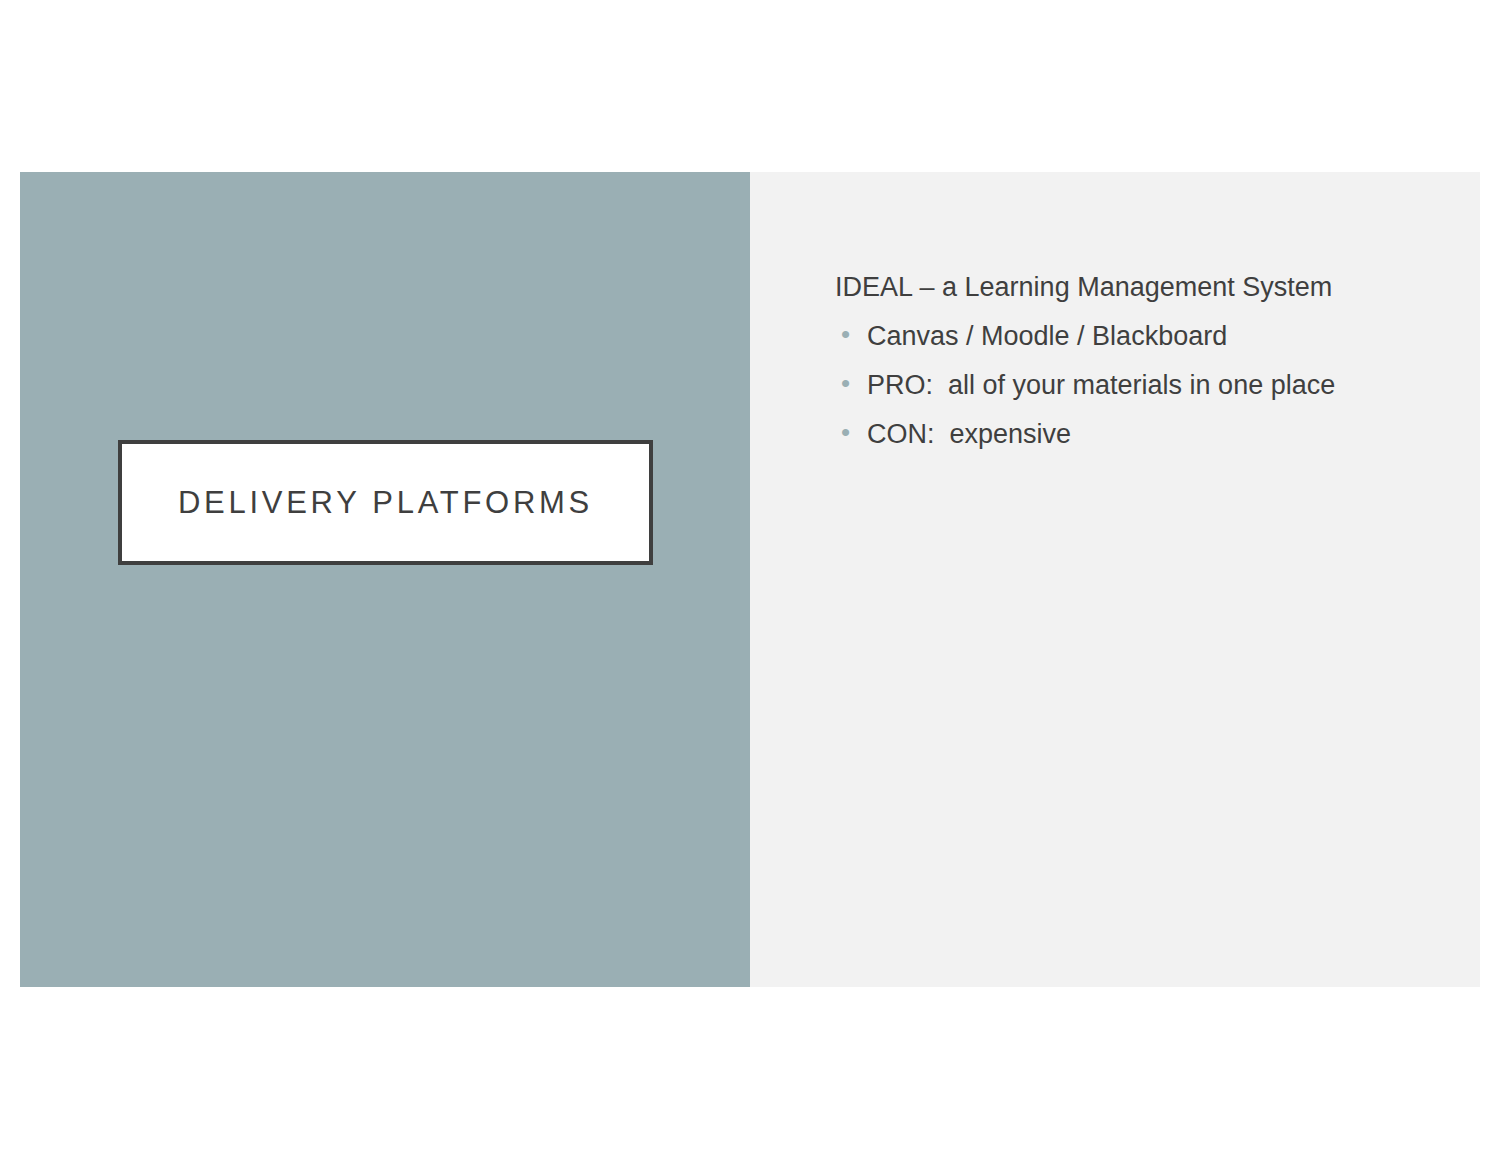Delivery Platforms
IDEAL – a Learning Management System
Canvas / Moodle / Blackboard
PRO: all of your materials in one place
CON: expensive